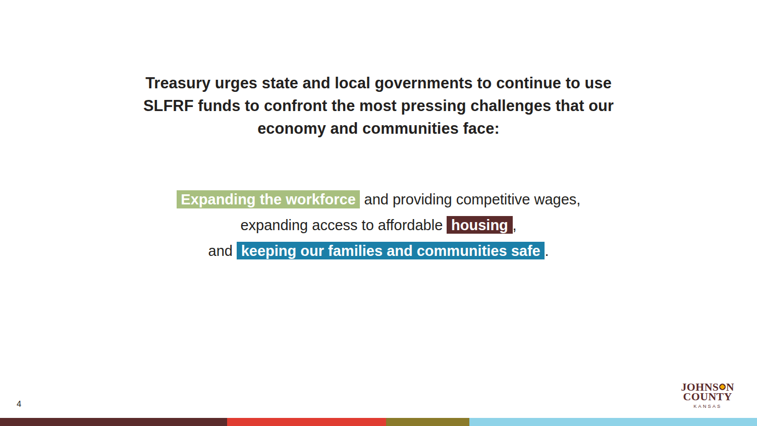Treasury urges state and local governments to continue to use SLFRF funds to confront the most pressing challenges that our economy and communities face:
Expanding the workforce and providing competitive wages, expanding access to affordable housing, and keeping our families and communities safe.
4
JOHNS N COUNTY KANSAS